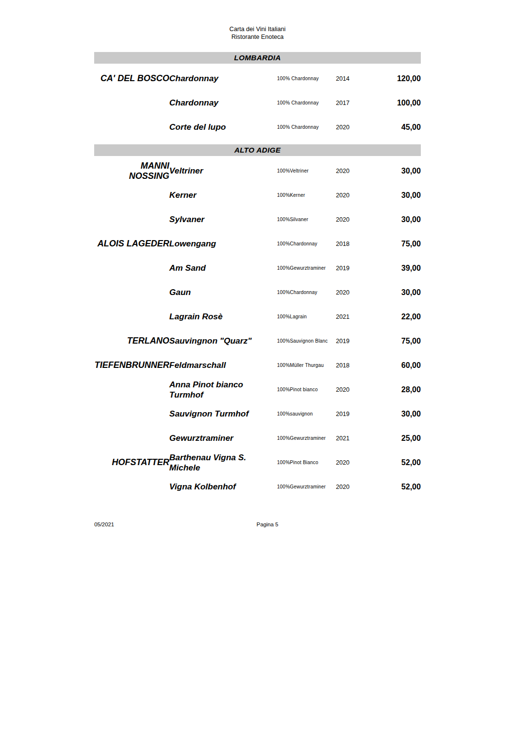Carta dei Vini Italiani
Ristorante Enoteca
| LOMBARDIA |
| CA' DEL BOSCO | Chardonnay | 100% Chardonnay | 2014 | 120,00 |
| | Chardonnay | 100% Chardonnay | 2017 | 100,00 |
| | Corte del lupo | 100% Chardonnay | 2020 | 45,00 |
| ALTO ADIGE |
| MANNI NOSSING | Veltriner | 100%Veltriner | 2020 | 30,00 |
| | Kerner | 100%Kerner | 2020 | 30,00 |
| | Sylvaner | 100%Silvaner | 2020 | 30,00 |
| ALOIS LAGEDER | Lowengang | 100%Chardonnay | 2018 | 75,00 |
| | Am Sand | 100%Gewurztraminer | 2019 | 39,00 |
| | Gaun | 100%Chardonnay | 2020 | 30,00 |
| | Lagrain Rosè | 100%Lagrain | 2021 | 22,00 |
| TERLANO | Sauvingnon "Quarz" | 100%Sauvignon Blanc | 2019 | 75,00 |
| TIEFENBRUNNER | Feldmarschall | 100%Müller Thurgau | 2018 | 60,00 |
| | Anna Pinot bianco Turmhof | 100%Pinot bianco | 2020 | 28,00 |
| | Sauvignon Turmhof | 100%sauvignon | 2019 | 30,00 |
| | Gewurztraminer | 100%Gewurztraminer | 2021 | 25,00 |
| HOFSTATTER | Barthenau Vigna S. Michele | 100%Pinot Bianco | 2020 | 52,00 |
| | Vigna Kolbenhof | 100%Gewurztraminer | 2020 | 52,00 |
05/2021
Pagina 5